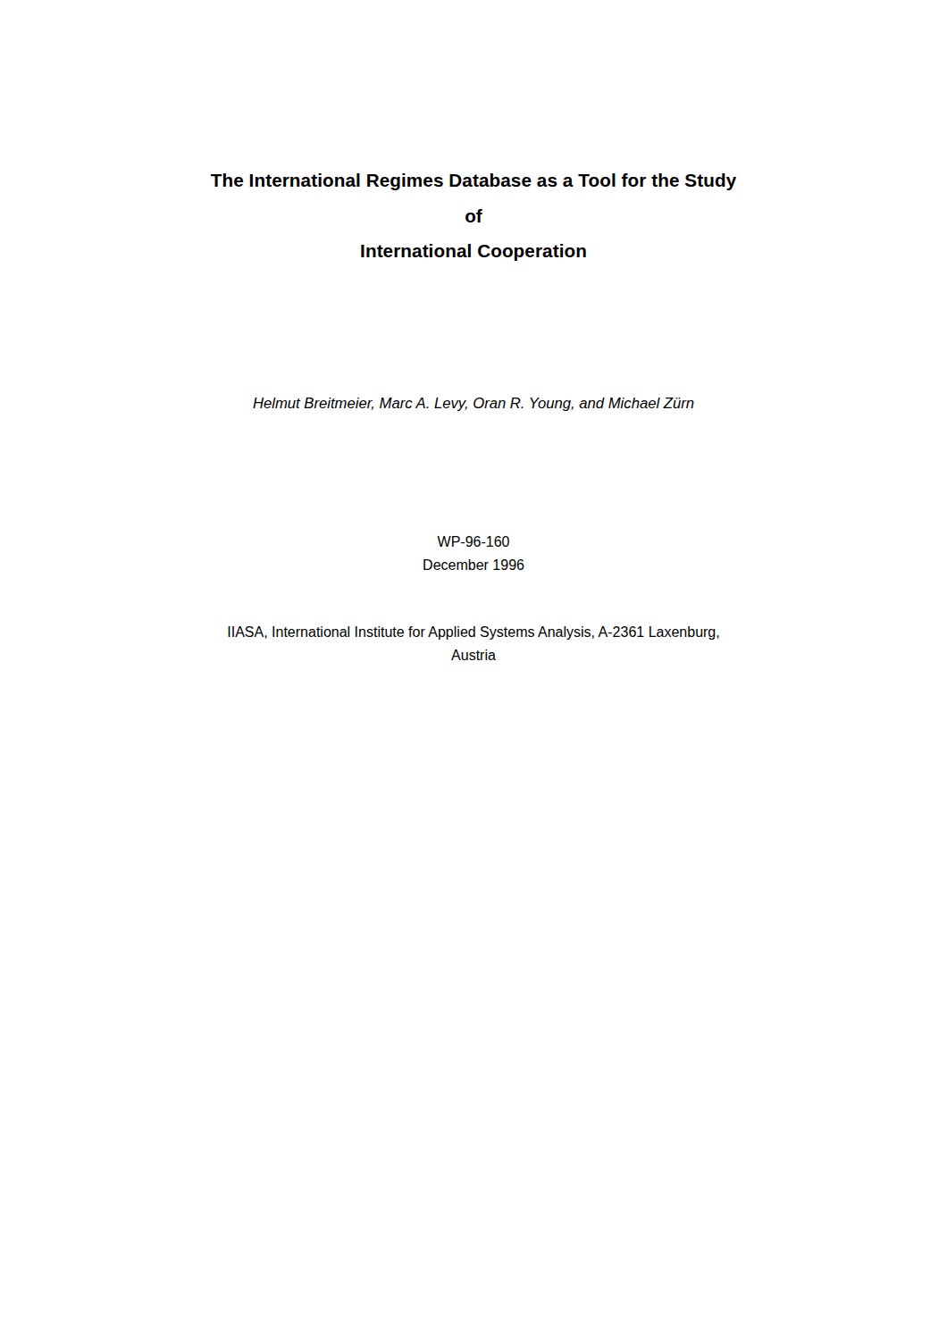The International Regimes Database as a Tool for the Study of
International Cooperation
Helmut Breitmeier, Marc A. Levy, Oran R. Young, and Michael Zürn
WP-96-160
December 1996
IIASA, International Institute for Applied Systems Analysis, A-2361 Laxenburg,
Austria